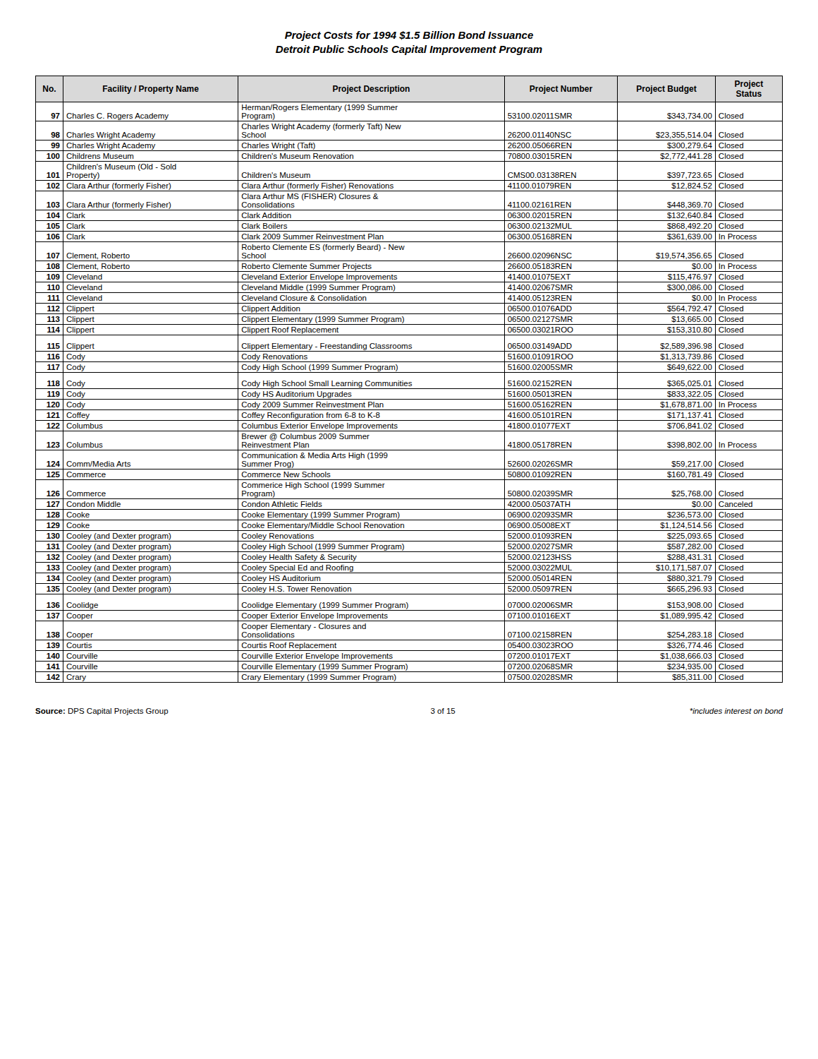Project Costs for 1994 $1.5 Billion Bond Issuance Detroit Public Schools Capital Improvement Program
| No. | Facility / Property Name | Project Description | Project Number | Project Budget | Project Status |
| --- | --- | --- | --- | --- | --- |
| 97 | Charles C. Rogers Academy | Herman/Rogers Elementary (1999 Summer Program) | 53100.02011SMR | $343,734.00 | Closed |
| 98 | Charles Wright Academy | Charles Wright Academy (formerly Taft) New School | 26200.01140NSC | $23,355,514.04 | Closed |
| 99 | Charles Wright Academy | Charles Wright (Taft) | 26200.05066REN | $300,279.64 | Closed |
| 100 | Childrens Museum | Children's Museum Renovation | 70800.03015REN | $2,772,441.28 | Closed |
| 101 | Children's Museum (Old - Sold Property) | Children's Museum | CMS00.03138REN | $397,723.65 | Closed |
| 102 | Clara Arthur (formerly Fisher) | Clara Arthur (formerly Fisher) Renovations | 41100.01079REN | $12,824.52 | Closed |
| 103 | Clara Arthur (formerly Fisher) | Clara Arthur MS (FISHER) Closures & Consolidations | 41100.02161REN | $448,369.70 | Closed |
| 104 | Clark | Clark Addition | 06300.02015REN | $132,640.84 | Closed |
| 105 | Clark | Clark Boilers | 06300.02132MUL | $868,492.20 | Closed |
| 106 | Clark | Clark 2009 Summer Reinvestment Plan | 06300.05168REN | $361,639.00 | In Process |
| 107 | Clement, Roberto | Roberto Clemente ES (formerly Beard) - New School | 26600.02096NSC | $19,574,356.65 | Closed |
| 108 | Clement, Roberto | Roberto Clemente Summer Projects | 26600.05183REN | $0.00 | In Process |
| 109 | Cleveland | Cleveland Exterior Envelope Improvements | 41400.01075EXT | $115,476.97 | Closed |
| 110 | Cleveland | Cleveland Middle (1999 Summer Program) | 41400.02067SMR | $300,086.00 | Closed |
| 111 | Cleveland | Cleveland Closure & Consolidation | 41400.05123REN | $0.00 | In Process |
| 112 | Clippert | Clippert Addition | 06500.01076ADD | $564,792.47 | Closed |
| 113 | Clippert | Clippert Elementary (1999 Summer Program) | 06500.02127SMR | $13,665.00 | Closed |
| 114 | Clippert | Clippert Roof Replacement | 06500.03021ROO | $153,310.80 | Closed |
| 115 | Clippert | Clippert Elementary - Freestanding Classrooms | 06500.03149ADD | $2,589,396.98 | Closed |
| 116 | Cody | Cody Renovations | 51600.01091ROO | $1,313,739.86 | Closed |
| 117 | Cody | Cody High School (1999 Summer Program) | 51600.02005SMR | $649,622.00 | Closed |
| 118 | Cody | Cody High School Small Learning Communities | 51600.02152REN | $365,025.01 | Closed |
| 119 | Cody | Cody HS Auditorium Upgrades | 51600.05013REN | $833,322.05 | Closed |
| 120 | Cody | Cody 2009 Summer Reinvestment Plan | 51600.05162REN | $1,678,871.00 | In Process |
| 121 | Coffey | Coffey Reconfiguration from 6-8 to K-8 | 41600.05101REN | $171,137.41 | Closed |
| 122 | Columbus | Columbus Exterior Envelope Improvements | 41800.01077EXT | $706,841.02 | Closed |
| 123 | Columbus | Brewer @ Columbus 2009 Summer Reinvestment Plan | 41800.05178REN | $398,802.00 | In Process |
| 124 | Comm/Media Arts | Communication & Media Arts High (1999 Summer Prog) | 52600.02026SMR | $59,217.00 | Closed |
| 125 | Commerce | Commerce New Schools | 50800.01092REN | $160,781.49 | Closed |
| 126 | Commerce | Commerice High School (1999 Summer Program) | 50800.02039SMR | $25,768.00 | Closed |
| 127 | Condon Middle | Condon Athletic Fields | 42000.05037ATH | $0.00 | Canceled |
| 128 | Cooke | Cooke Elementary (1999 Summer Program) | 06900.02093SMR | $236,573.00 | Closed |
| 129 | Cooke | Cooke Elementary/Middle School Renovation | 06900.05008EXT | $1,124,514.56 | Closed |
| 130 | Cooley (and Dexter program) | Cooley Renovations | 52000.01093REN | $225,093.65 | Closed |
| 131 | Cooley (and Dexter program) | Cooley High School (1999 Summer Program) | 52000.02027SMR | $587,282.00 | Closed |
| 132 | Cooley (and Dexter program) | Cooley Health Safety & Security | 52000.02123HSS | $288,431.31 | Closed |
| 133 | Cooley (and Dexter program) | Cooley Special Ed and Roofing | 52000.03022MUL | $10,171,587.07 | Closed |
| 134 | Cooley (and Dexter program) | Cooley HS Auditorium | 52000.05014REN | $880,321.79 | Closed |
| 135 | Cooley (and Dexter program) | Cooley H.S. Tower Renovation | 52000.05097REN | $665,296.93 | Closed |
| 136 | Coolidge | Coolidge Elementary (1999 Summer Program) | 07000.02006SMR | $153,908.00 | Closed |
| 137 | Cooper | Cooper Exterior Envelope Improvements | 07100.01016EXT | $1,089,995.42 | Closed |
| 138 | Cooper | Cooper Elementary - Closures and Consolidations | 07100.02158REN | $254,283.18 | Closed |
| 139 | Courtis | Courtis Roof Replacement | 05400.03023ROO | $326,774.46 | Closed |
| 140 | Courville | Courville Exterior Envelope Improvements | 07200.01017EXT | $1,038,666.03 | Closed |
| 141 | Courville | Courville Elementary (1999 Summer Program) | 07200.02068SMR | $234,935.00 | Closed |
| 142 | Crary | Crary Elementary (1999 Summer Program) | 07500.02028SMR | $85,311.00 | Closed |
Source: DPS Capital Projects Group
3 of 15
*includes interest on bond